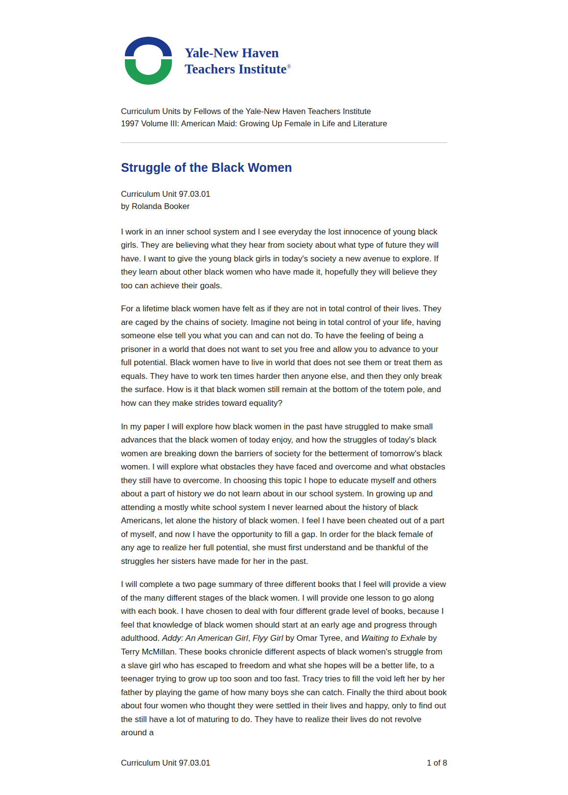Yale-New Haven
Teachers Institute®
Curriculum Units by Fellows of the Yale-New Haven Teachers Institute
1997 Volume III: American Maid: Growing Up Female in Life and Literature
Struggle of the Black Women
Curriculum Unit 97.03.01
by Rolanda Booker
I work in an inner school system and I see everyday the lost innocence of young black girls. They are believing what they hear from society about what type of future they will have. I want to give the young black girls in today's society a new avenue to explore. If they learn about other black women who have made it, hopefully they will believe they too can achieve their goals.
For a lifetime black women have felt as if they are not in total control of their lives. They are caged by the chains of society. Imagine not being in total control of your life, having someone else tell you what you can and can not do. To have the feeling of being a prisoner in a world that does not want to set you free and allow you to advance to your full potential. Black women have to live in world that does not see them or treat them as equals. They have to work ten times harder then anyone else, and then they only break the surface. How is it that black women still remain at the bottom of the totem pole, and how can they make strides toward equality?
In my paper I will explore how black women in the past have struggled to make small advances that the black women of today enjoy, and how the struggles of today's black women are breaking down the barriers of society for the betterment of tomorrow's black women. I will explore what obstacles they have faced and overcome and what obstacles they still have to overcome. In choosing this topic I hope to educate myself and others about a part of history we do not learn about in our school system. In growing up and attending a mostly white school system I never learned about the history of black Americans, let alone the history of black women. I feel I have been cheated out of a part of myself, and now I have the opportunity to fill a gap. In order for the black female of any age to realize her full potential, she must first understand and be thankful of the struggles her sisters have made for her in the past.
I will complete a two page summary of three different books that I feel will provide a view of the many different stages of the black women. I will provide one lesson to go along with each book. I have chosen to deal with four different grade level of books, because I feel that knowledge of black women should start at an early age and progress through adulthood. Addy: An American Girl, Flyy Girl by Omar Tyree, and Waiting to Exhale by Terry McMillan. These books chronicle different aspects of black women's struggle from a slave girl who has escaped to freedom and what she hopes will be a better life, to a teenager trying to grow up too soon and too fast. Tracy tries to fill the void left her by her father by playing the game of how many boys she can catch. Finally the third about book about four women who thought they were settled in their lives and happy, only to find out the still have a lot of maturing to do. They have to realize their lives do not revolve around a
Curriculum Unit 97.03.01 1 of 8